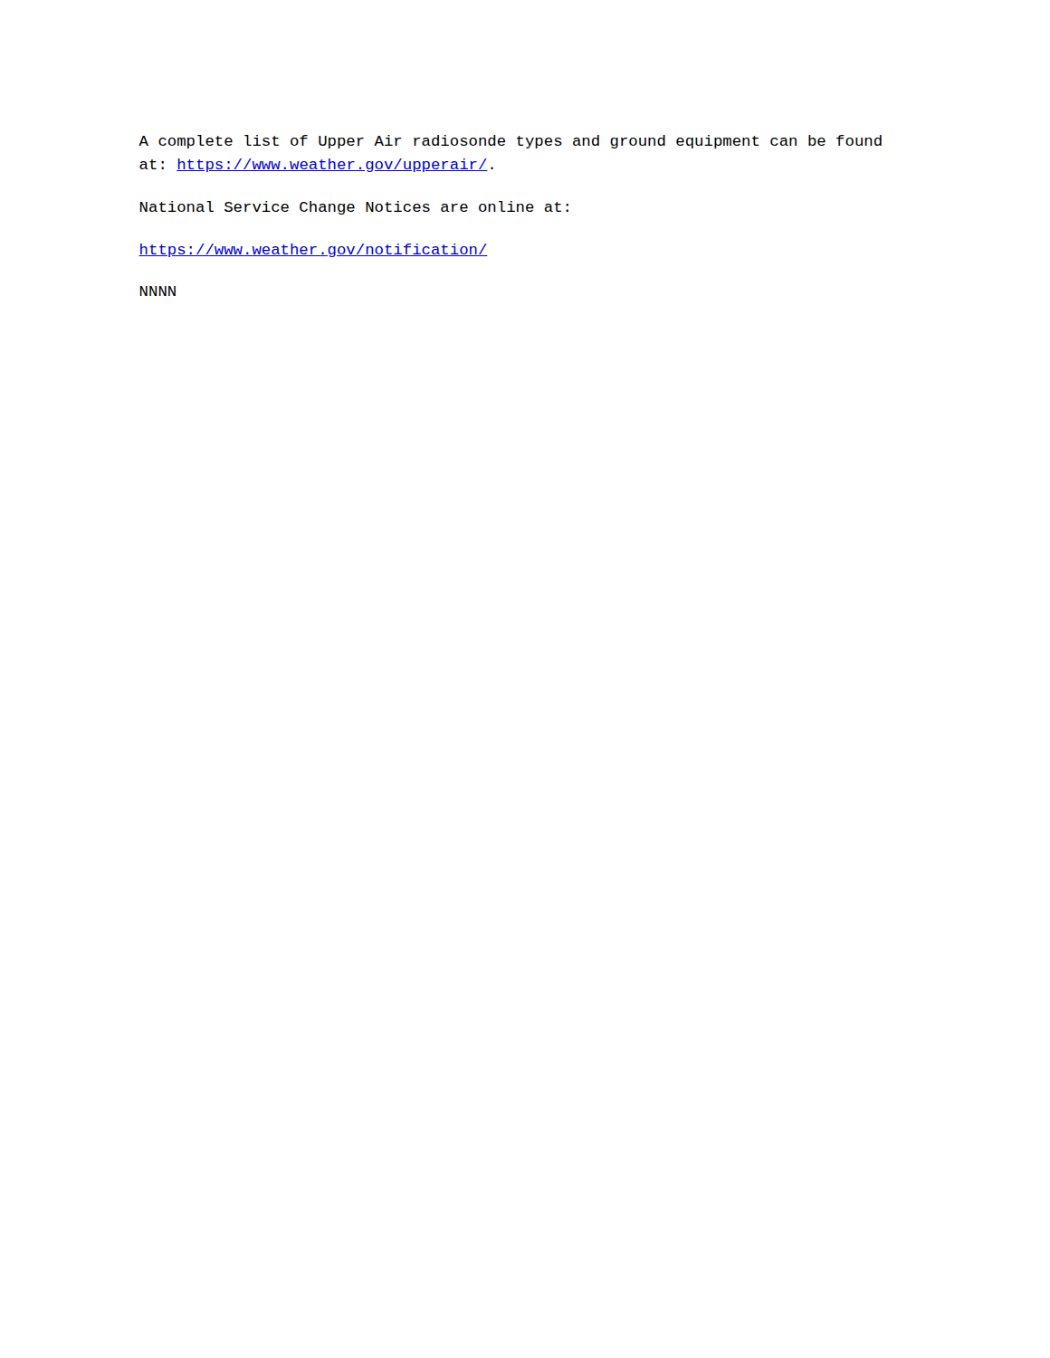A complete list of Upper Air radiosonde types and ground equipment can be found at: https://www.weather.gov/upperair/.
National Service Change Notices are online at:
https://www.weather.gov/notification/
NNNN